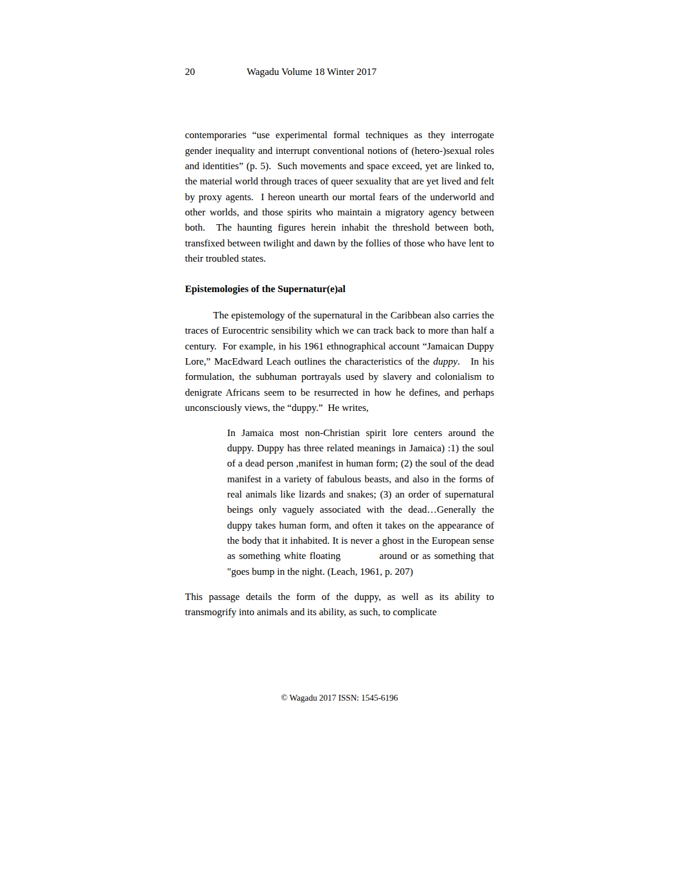20 Wagadu Volume 18 Winter 2017
contemporaries “use experimental formal techniques as they interrogate gender inequality and interrupt conventional notions of (hetero-)sexual roles and identities” (p. 5). Such movements and space exceed, yet are linked to, the material world through traces of queer sexuality that are yet lived and felt by proxy agents. I hereon unearth our mortal fears of the underworld and other worlds, and those spirits who maintain a migratory agency between both. The haunting figures herein inhabit the threshold between both, transfixed between twilight and dawn by the follies of those who have lent to their troubled states.
Epistemologies of the Supernatur(e)al
The epistemology of the supernatural in the Caribbean also carries the traces of Eurocentric sensibility which we can track back to more than half a century. For example, in his 1961 ethnographical account “Jamaican Duppy Lore,” MacEdward Leach outlines the characteristics of the duppy. In his formulation, the subhuman portrayals used by slavery and colonialism to denigrate Africans seem to be resurrected in how he defines, and perhaps unconsciously views, the “duppy.” He writes,
In Jamaica most non-Christian spirit lore centers around the duppy. Duppy has three related meanings in Jamaica) :1) the soul of a dead person ,manifest in human form; (2) the soul of the dead manifest in a variety of fabulous beasts, and also in the forms of real animals like lizards and snakes; (3) an order of supernatural beings only vaguely associated with the dead…Generally the duppy takes human form, and often it takes on the appearance of the body that it inhabited. It is never a ghost in the European sense as something white floating around or as something that "goes bump in the night. (Leach, 1961, p. 207)
This passage details the form of the duppy, as well as its ability to transmogrify into animals and its ability, as such, to complicate
© Wagadu 2017 ISSN: 1545-6196